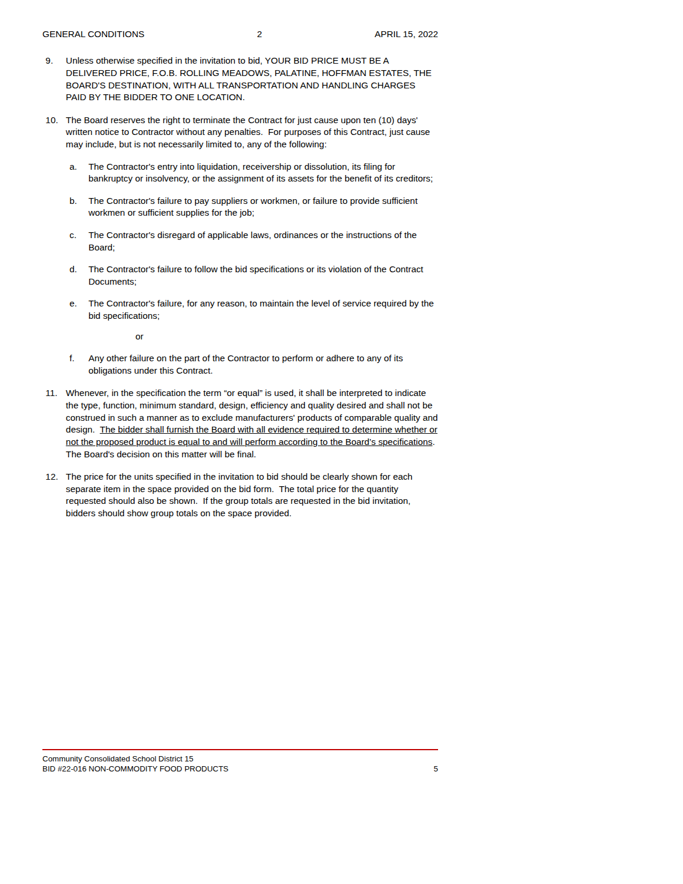GENERAL CONDITIONS
2
APRIL 15, 2022
Unless otherwise specified in the invitation to bid, YOUR BID PRICE MUST BE A DELIVERED PRICE, F.O.B. ROLLING MEADOWS, PALATINE, HOFFMAN ESTATES, THE BOARD'S DESTINATION, WITH ALL TRANSPORTATION AND HANDLING CHARGES PAID BY THE BIDDER TO ONE LOCATION.
The Board reserves the right to terminate the Contract for just cause upon ten (10) days' written notice to Contractor without any penalties. For purposes of this Contract, just cause may include, but is not necessarily limited to, any of the following:
The Contractor's entry into liquidation, receivership or dissolution, its filing for bankruptcy or insolvency, or the assignment of its assets for the benefit of its creditors;
The Contractor's failure to pay suppliers or workmen, or failure to provide sufficient workmen or sufficient supplies for the job;
The Contractor's disregard of applicable laws, ordinances or the instructions of the Board;
The Contractor's failure to follow the bid specifications or its violation of the Contract Documents;
The Contractor's failure, for any reason, to maintain the level of service required by the bid specifications;
or
Any other failure on the part of the Contractor to perform or adhere to any of its obligations under this Contract.
Whenever, in the specification the term “or equal” is used, it shall be interpreted to indicate the type, function, minimum standard, design, efficiency and quality desired and shall not be construed in such a manner as to exclude manufacturers' products of comparable quality and design. The bidder shall furnish the Board with all evidence required to determine whether or not the proposed product is equal to and will perform according to the Board’s specifications. The Board's decision on this matter will be final.
The price for the units specified in the invitation to bid should be clearly shown for each separate item in the space provided on the bid form. The total price for the quantity requested should also be shown. If the group totals are requested in the bid invitation, bidders should show group totals on the space provided.
Community Consolidated School District 15
BID #22-016 NON-COMMODITY FOOD PRODUCTS
5